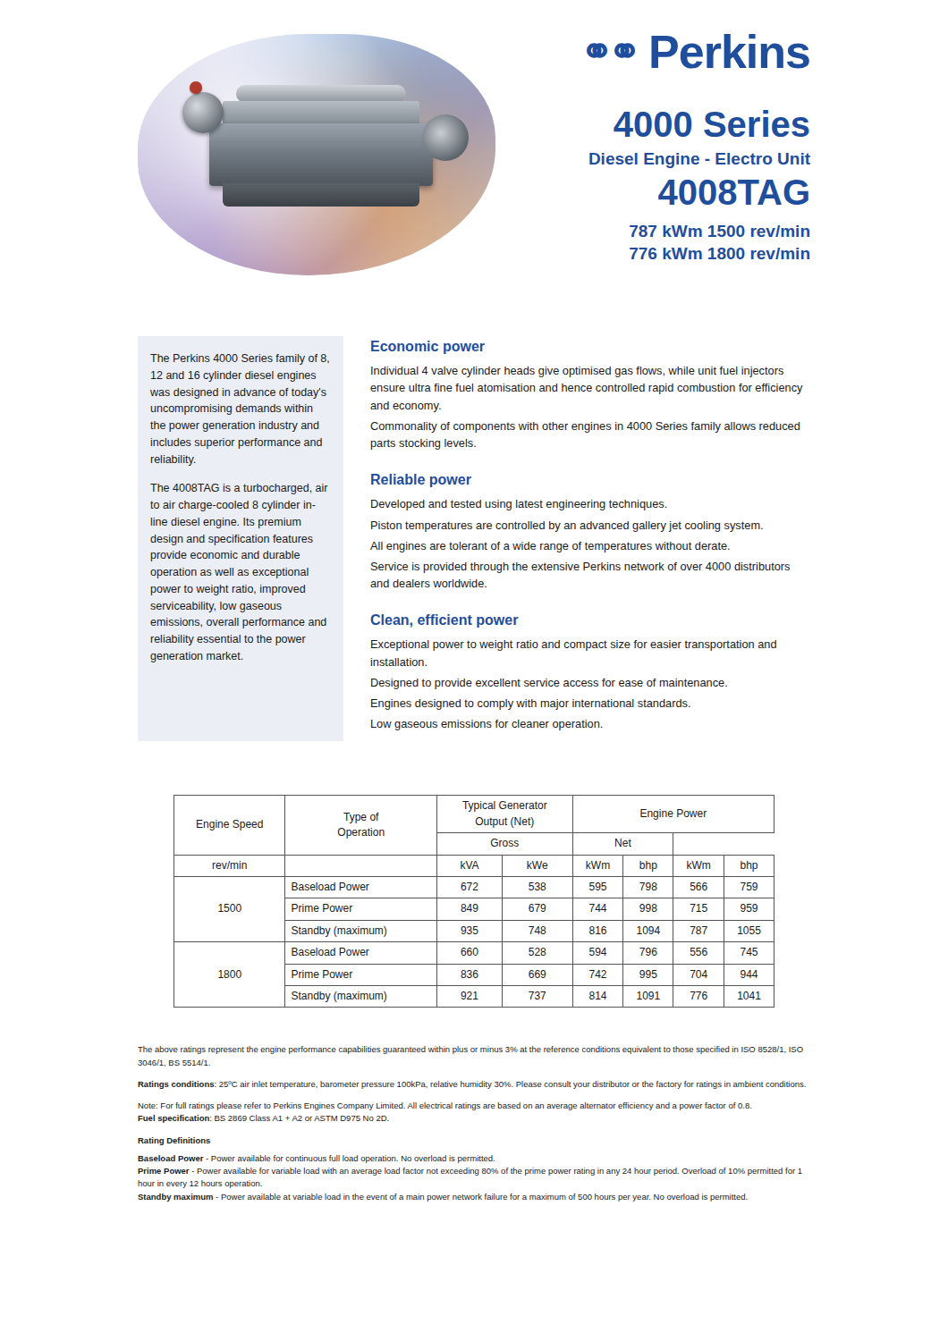⚭⚭Perkins
4000 Series
Diesel Engine - Electro Unit
4008TAG
787 kWm 1500 rev/min
776 kWm 1800 rev/min
The Perkins 4000 Series family of 8, 12 and 16 cylinder diesel engines was designed in advance of today's uncompromising demands within the power generation industry and includes superior performance and reliability.
The 4008TAG is a turbocharged, air to air charge-cooled 8 cylinder in-line diesel engine. Its premium design and specification features provide economic and durable operation as well as exceptional power to weight ratio, improved serviceability, low gaseous emissions, overall performance and reliability essential to the power generation market.
Economic power
Individual 4 valve cylinder heads give optimised gas flows, while unit fuel injectors ensure ultra fine fuel atomisation and hence controlled rapid combustion for efficiency and economy.
Commonality of components with other engines in 4000 Series family allows reduced parts stocking levels.
Reliable power
Developed and tested using latest engineering techniques.
Piston temperatures are controlled by an advanced gallery jet cooling system.
All engines are tolerant of a wide range of temperatures without derate.
Service is provided through the extensive Perkins network of over 4000 distributors and dealers worldwide.
Clean, efficient power
Exceptional power to weight ratio and compact size for easier transportation and installation.
Designed to provide excellent service access for ease of maintenance.
Engines designed to comply with major international standards.
Low gaseous emissions for cleaner operation.
| Engine Speed | Type of Operation | Typical Generator Output (Net) | Engine Power |
| --- | --- | --- | --- |
| Gross | Net |
| rev/min | | kVA | kWe | kWm | bhp | kWm | bhp |
| 1500 | Baseload Power | 672 | 538 | 595 | 798 | 566 | 759 |
| Prime Power | 849 | 679 | 744 | 998 | 715 | 959 |
| Standby (maximum) | 935 | 748 | 816 | 1094 | 787 | 1055 |
| 1800 | Baseload Power | 660 | 528 | 594 | 796 | 556 | 745 |
| Prime Power | 836 | 669 | 742 | 995 | 704 | 944 |
| Standby (maximum) | 921 | 737 | 814 | 1091 | 776 | 1041 |
The above ratings represent the engine performance capabilities guaranteed within plus or minus 3% at the reference conditions equivalent to those specified in ISO 8528/1, ISO 3046/1, BS 5514/1.
Ratings conditions: 25ºC air inlet temperature, barometer pressure 100kPa, relative humidity 30%. Please consult your distributor or the factory for ratings in ambient conditions.
Note: For full ratings please refer to Perkins Engines Company Limited. All electrical ratings are based on an average alternator efficiency and a power factor of 0.8.
Fuel specification: BS 2869 Class A1 + A2 or ASTM D975 No 2D.
Rating Definitions
Baseload Power - Power available for continuous full load operation. No overload is permitted.
Prime Power - Power available for variable load with an average load factor not exceeding 80% of the prime power rating in any 24 hour period. Overload of 10% permitted for 1 hour in every 12 hours operation.
Standby maximum - Power available at variable load in the event of a main power network failure for a maximum of 500 hours per year. No overload is permitted.